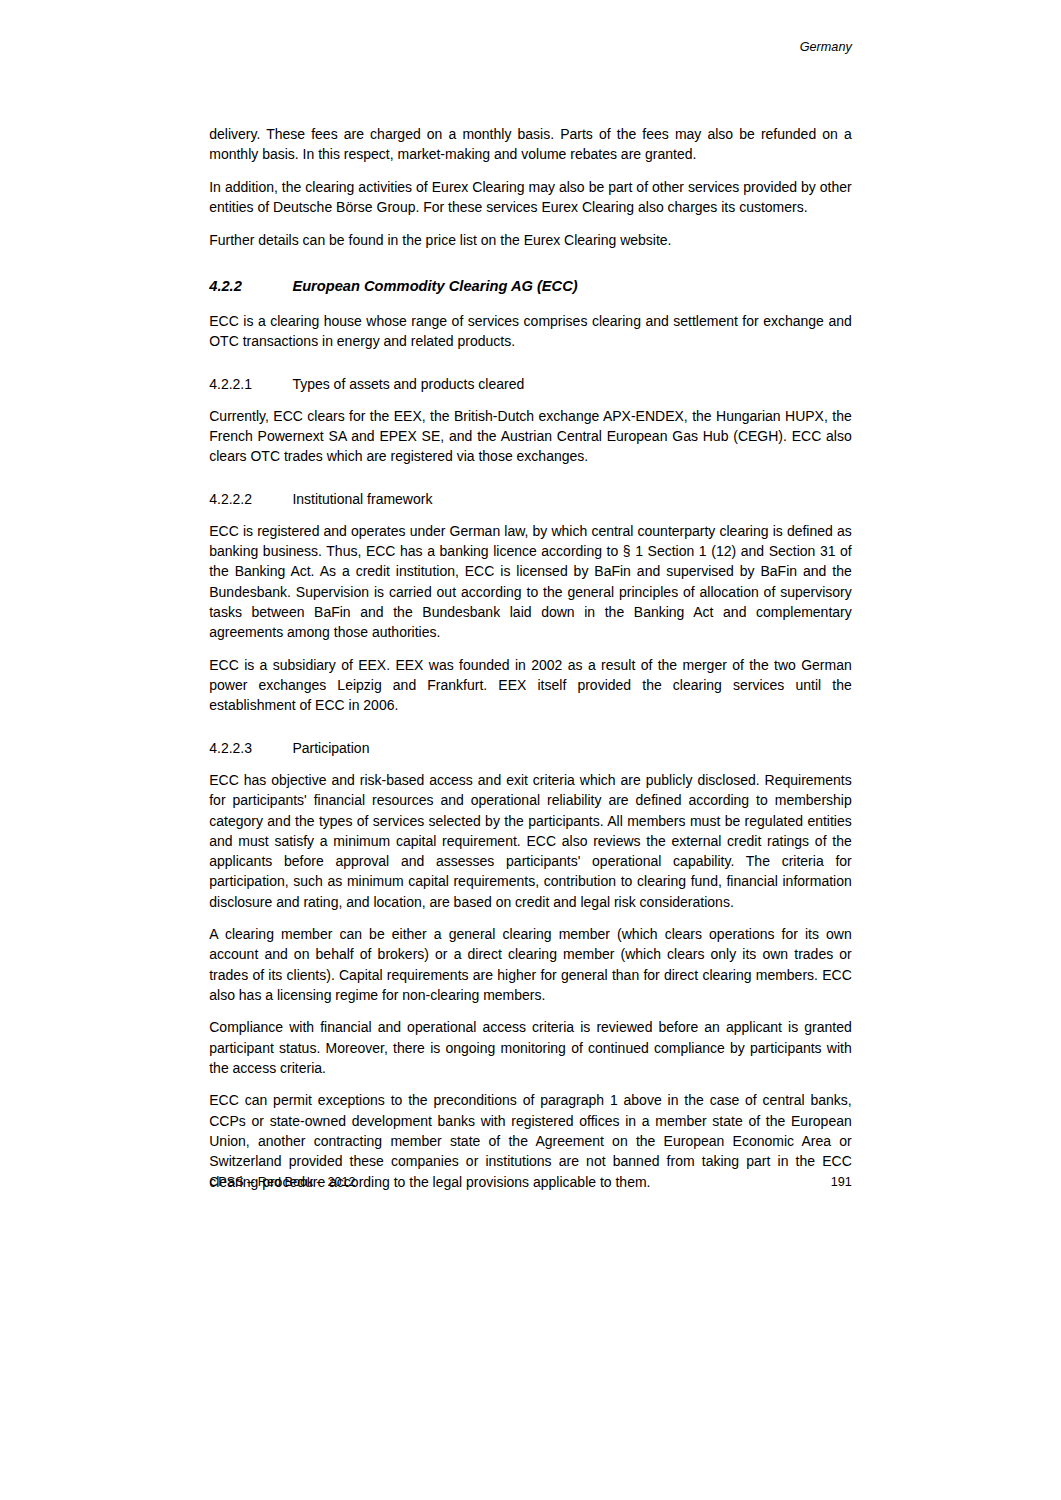Germany
delivery. These fees are charged on a monthly basis. Parts of the fees may also be refunded on a monthly basis. In this respect, market-making and volume rebates are granted.
In addition, the clearing activities of Eurex Clearing may also be part of other services provided by other entities of Deutsche Börse Group. For these services Eurex Clearing also charges its customers.
Further details can be found in the price list on the Eurex Clearing website.
4.2.2 European Commodity Clearing AG (ECC)
ECC is a clearing house whose range of services comprises clearing and settlement for exchange and OTC transactions in energy and related products.
4.2.2.1 Types of assets and products cleared
Currently, ECC clears for the EEX, the British-Dutch exchange APX-ENDEX, the Hungarian HUPX, the French Powernext SA and EPEX SE, and the Austrian Central European Gas Hub (CEGH). ECC also clears OTC trades which are registered via those exchanges.
4.2.2.2 Institutional framework
ECC is registered and operates under German law, by which central counterparty clearing is defined as banking business. Thus, ECC has a banking licence according to § 1 Section 1 (12) and Section 31 of the Banking Act. As a credit institution, ECC is licensed by BaFin and supervised by BaFin and the Bundesbank. Supervision is carried out according to the general principles of allocation of supervisory tasks between BaFin and the Bundesbank laid down in the Banking Act and complementary agreements among those authorities.
ECC is a subsidiary of EEX. EEX was founded in 2002 as a result of the merger of the two German power exchanges Leipzig and Frankfurt. EEX itself provided the clearing services until the establishment of ECC in 2006.
4.2.2.3 Participation
ECC has objective and risk-based access and exit criteria which are publicly disclosed. Requirements for participants' financial resources and operational reliability are defined according to membership category and the types of services selected by the participants. All members must be regulated entities and must satisfy a minimum capital requirement. ECC also reviews the external credit ratings of the applicants before approval and assesses participants' operational capability. The criteria for participation, such as minimum capital requirements, contribution to clearing fund, financial information disclosure and rating, and location, are based on credit and legal risk considerations.
A clearing member can be either a general clearing member (which clears operations for its own account and on behalf of brokers) or a direct clearing member (which clears only its own trades or trades of its clients). Capital requirements are higher for general than for direct clearing members. ECC also has a licensing regime for non-clearing members.
Compliance with financial and operational access criteria is reviewed before an applicant is granted participant status. Moreover, there is ongoing monitoring of continued compliance by participants with the access criteria.
ECC can permit exceptions to the preconditions of paragraph 1 above in the case of central banks, CCPs or state-owned development banks with registered offices in a member state of the European Union, another contracting member state of the Agreement on the European Economic Area or Switzerland provided these companies or institutions are not banned from taking part in the ECC clearing procedure according to the legal provisions applicable to them.
CPSS – Red Book – 2012
191